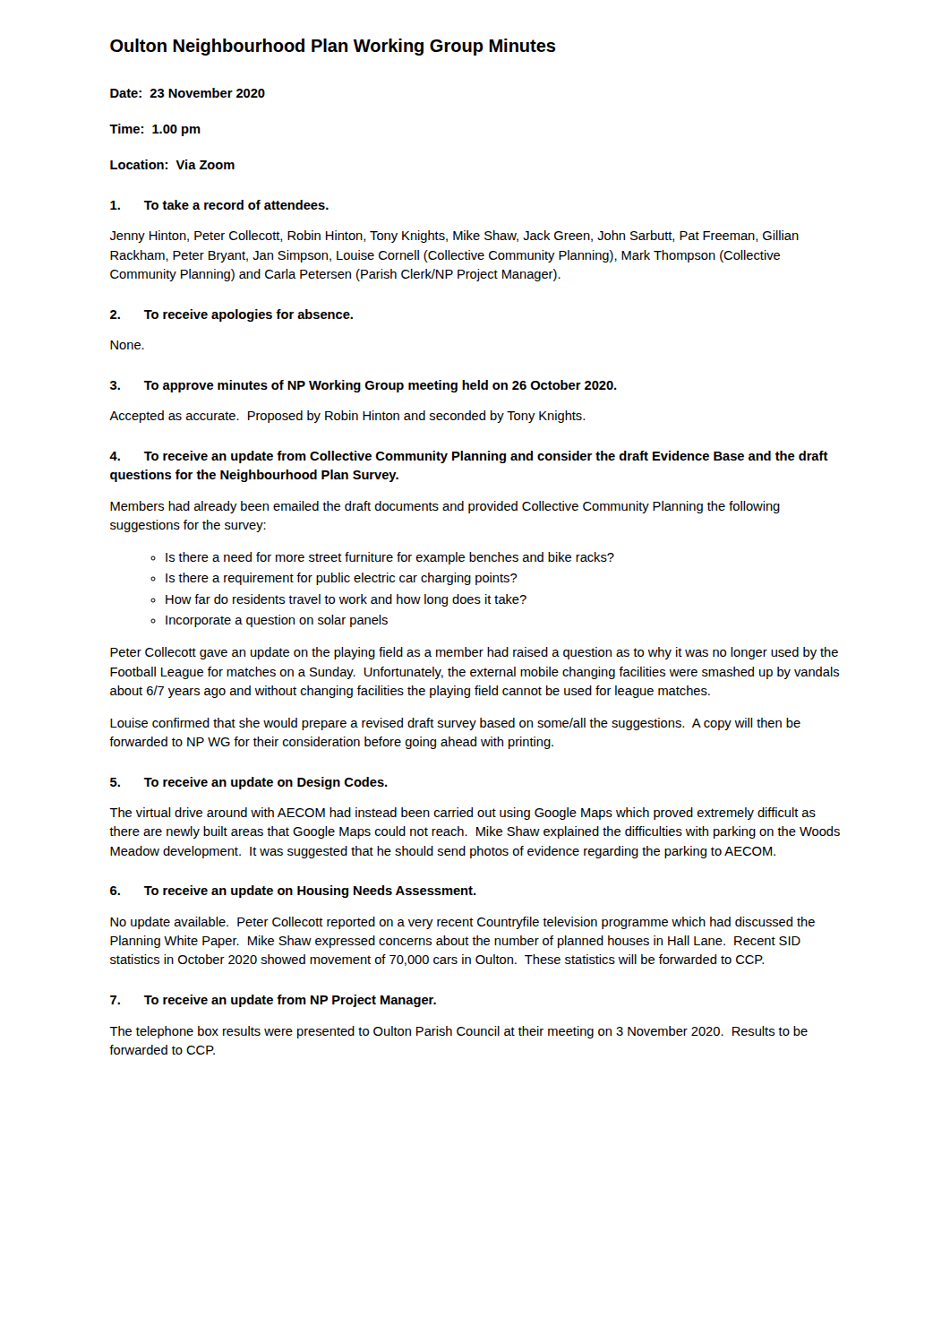Oulton Neighbourhood Plan Working Group Minutes
Date: 23 November 2020
Time: 1.00 pm
Location: Via Zoom
1. To take a record of attendees.
Jenny Hinton, Peter Collecott, Robin Hinton, Tony Knights, Mike Shaw, Jack Green, John Sarbutt, Pat Freeman, Gillian Rackham, Peter Bryant, Jan Simpson, Louise Cornell (Collective Community Planning), Mark Thompson (Collective Community Planning) and Carla Petersen (Parish Clerk/NP Project Manager).
2. To receive apologies for absence.
None.
3. To approve minutes of NP Working Group meeting held on 26 October 2020.
Accepted as accurate. Proposed by Robin Hinton and seconded by Tony Knights.
4. To receive an update from Collective Community Planning and consider the draft Evidence Base and the draft questions for the Neighbourhood Plan Survey.
Members had already been emailed the draft documents and provided Collective Community Planning the following suggestions for the survey:
Is there a need for more street furniture for example benches and bike racks?
Is there a requirement for public electric car charging points?
How far do residents travel to work and how long does it take?
Incorporate a question on solar panels
Peter Collecott gave an update on the playing field as a member had raised a question as to why it was no longer used by the Football League for matches on a Sunday. Unfortunately, the external mobile changing facilities were smashed up by vandals about 6/7 years ago and without changing facilities the playing field cannot be used for league matches.
Louise confirmed that she would prepare a revised draft survey based on some/all the suggestions. A copy will then be forwarded to NP WG for their consideration before going ahead with printing.
5. To receive an update on Design Codes.
The virtual drive around with AECOM had instead been carried out using Google Maps which proved extremely difficult as there are newly built areas that Google Maps could not reach. Mike Shaw explained the difficulties with parking on the Woods Meadow development. It was suggested that he should send photos of evidence regarding the parking to AECOM.
6. To receive an update on Housing Needs Assessment.
No update available. Peter Collecott reported on a very recent Countryfile television programme which had discussed the Planning White Paper. Mike Shaw expressed concerns about the number of planned houses in Hall Lane. Recent SID statistics in October 2020 showed movement of 70,000 cars in Oulton. These statistics will be forwarded to CCP.
7. To receive an update from NP Project Manager.
The telephone box results were presented to Oulton Parish Council at their meeting on 3 November 2020. Results to be forwarded to CCP.